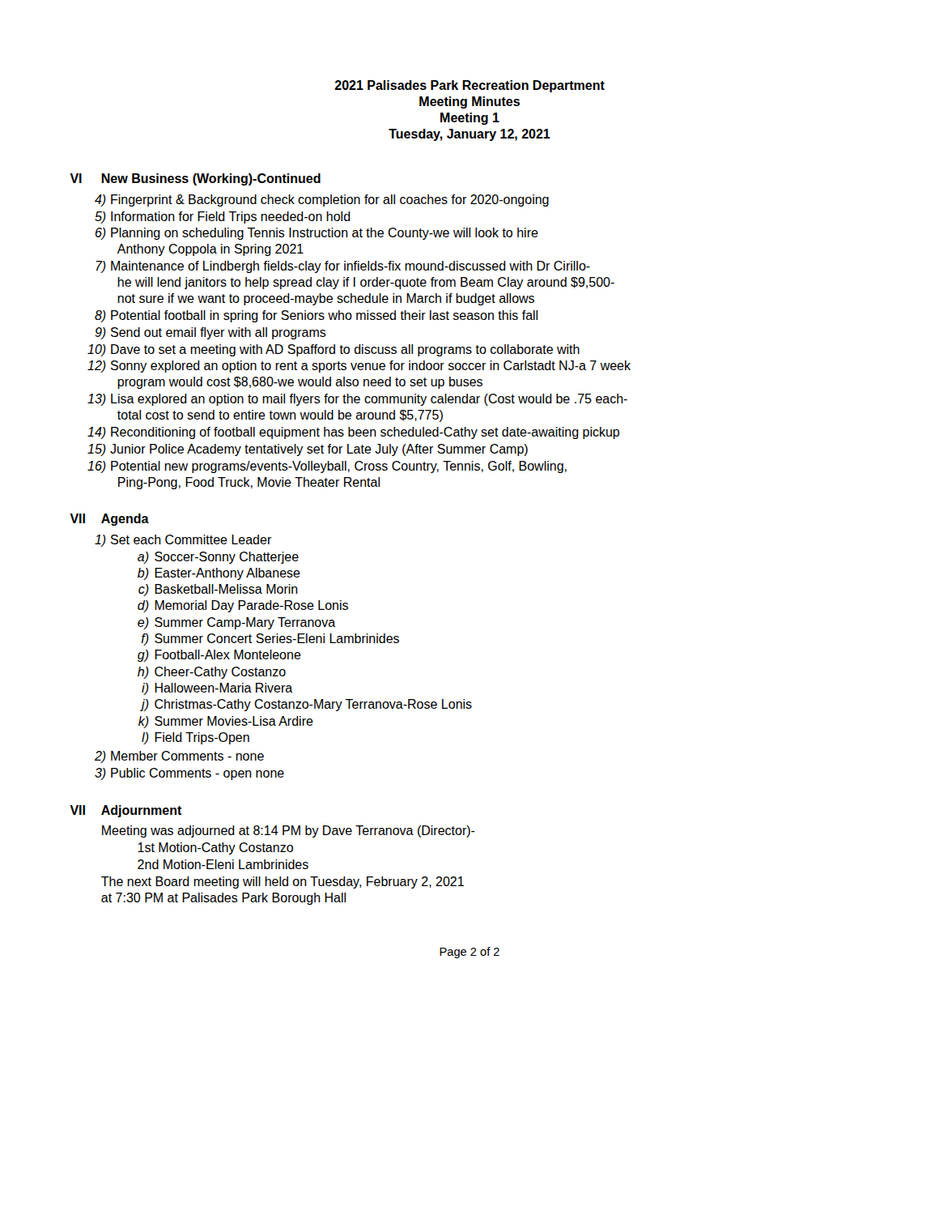2021 Palisades Park Recreation Department
Meeting Minutes
Meeting 1
Tuesday, January 12, 2021
VINew Business (Working)-Continued
4) Fingerprint & Background check completion for all coaches for 2020-ongoing
5) Information for Field Trips needed-on hold
6) Planning on scheduling Tennis Instruction at the County-we will look to hire Anthony Coppola in Spring 2021
7) Maintenance of Lindbergh fields-clay for infields-fix mound-discussed with Dr Cirillo- he will lend janitors to help spread clay if I order-quote from Beam Clay around $9,500- not sure if we want to proceed-maybe schedule in March if budget allows
8) Potential football in spring for Seniors who missed their last season this fall
9) Send out email flyer with all programs
10) Dave to set a meeting with AD Spafford to discuss all programs to collaborate with
12) Sonny explored an option to rent a sports venue for indoor soccer in Carlstadt NJ-a 7 week program would cost $8,680-we would also need to set up buses
13) Lisa explored an option to mail flyers for the community calendar (Cost would be .75 each- total cost to send to entire town would be around $5,775)
14) Reconditioning of football equipment has been scheduled-Cathy set date-awaiting pickup
15) Junior Police Academy tentatively set for Late July (After Summer Camp)
16) Potential new programs/events-Volleyball, Cross Country, Tennis, Golf, Bowling, Ping-Pong, Food Truck, Movie Theater Rental
VIIAgenda
1) Set each Committee Leader
a) Soccer-Sonny Chatterjee
b) Easter-Anthony Albanese
c) Basketball-Melissa Morin
d) Memorial Day Parade-Rose Lonis
e) Summer Camp-Mary Terranova
f) Summer Concert Series-Eleni Lambrinides
g) Football-Alex Monteleone
h) Cheer-Cathy Costanzo
i) Halloween-Maria Rivera
j) Christmas-Cathy Costanzo-Mary Terranova-Rose Lonis
k) Summer Movies-Lisa Ardire
l) Field Trips-Open
2) Member Comments - none
3) Public Comments - open none
VIIAdjournment
Meeting was adjourned at 8:14 PM by Dave Terranova (Director)-
1st Motion-Cathy Costanzo
2nd Motion-Eleni Lambrinides
The next Board meeting will held on Tuesday, February 2, 2021
at 7:30 PM at Palisades Park Borough Hall
Page 2 of 2